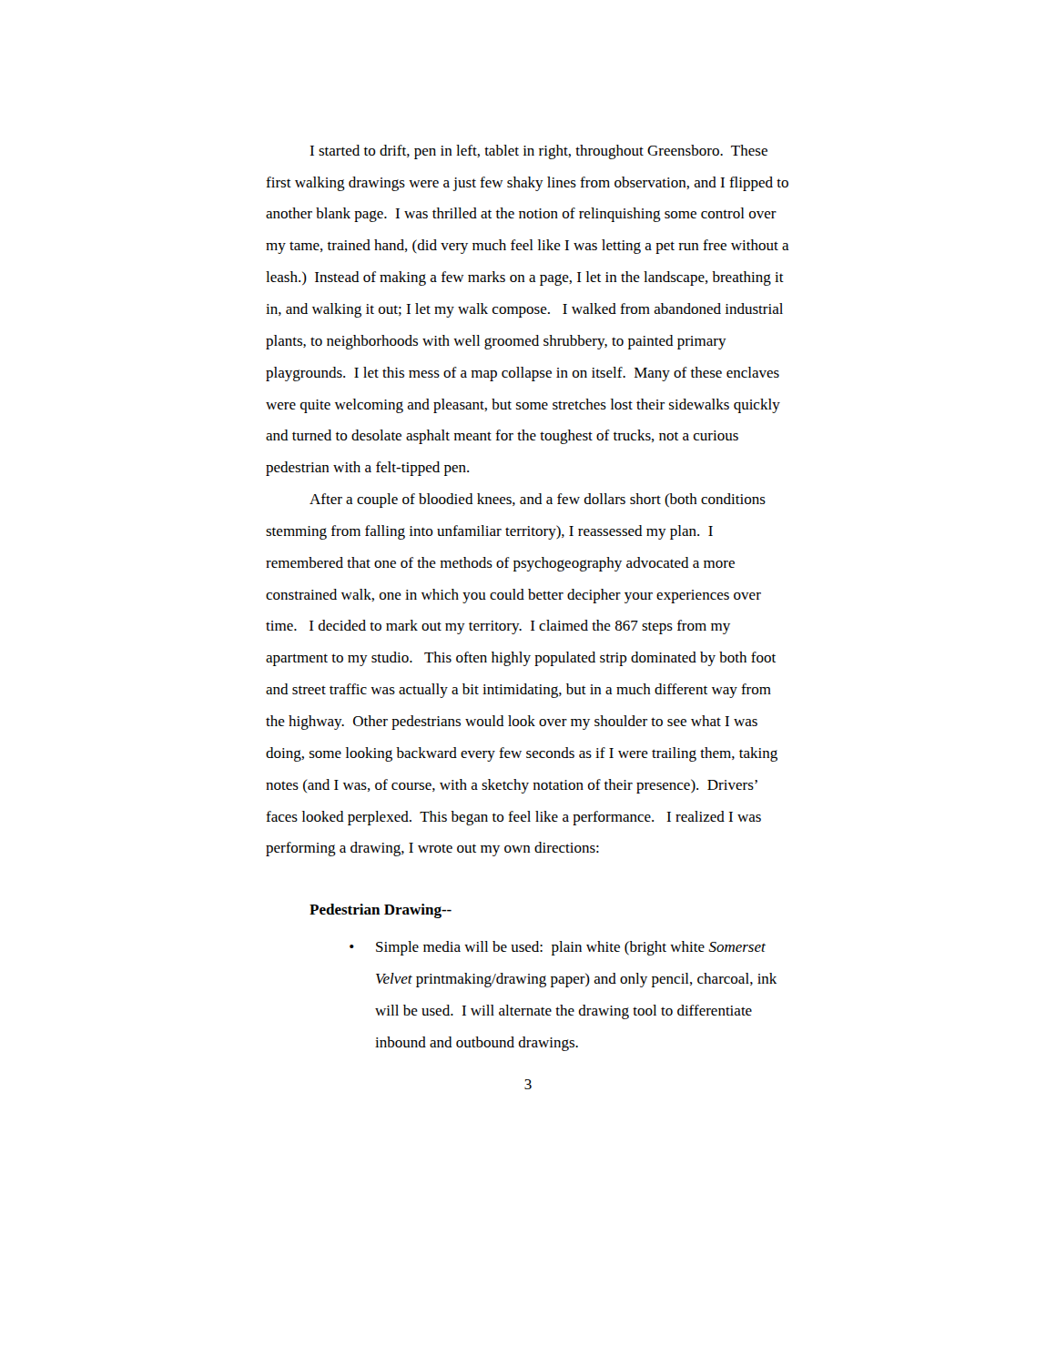I started to drift, pen in left, tablet in right, throughout Greensboro. These first walking drawings were a just few shaky lines from observation, and I flipped to another blank page. I was thrilled at the notion of relinquishing some control over my tame, trained hand, (did very much feel like I was letting a pet run free without a leash.) Instead of making a few marks on a page, I let in the landscape, breathing it in, and walking it out; I let my walk compose. I walked from abandoned industrial plants, to neighborhoods with well groomed shrubbery, to painted primary playgrounds. I let this mess of a map collapse in on itself. Many of these enclaves were quite welcoming and pleasant, but some stretches lost their sidewalks quickly and turned to desolate asphalt meant for the toughest of trucks, not a curious pedestrian with a felt-tipped pen.
After a couple of bloodied knees, and a few dollars short (both conditions stemming from falling into unfamiliar territory), I reassessed my plan. I remembered that one of the methods of psychogeography advocated a more constrained walk, one in which you could better decipher your experiences over time. I decided to mark out my territory. I claimed the 867 steps from my apartment to my studio. This often highly populated strip dominated by both foot and street traffic was actually a bit intimidating, but in a much different way from the highway. Other pedestrians would look over my shoulder to see what I was doing, some looking backward every few seconds as if I were trailing them, taking notes (and I was, of course, with a sketchy notation of their presence). Drivers’ faces looked perplexed. This began to feel like a performance. I realized I was performing a drawing, I wrote out my own directions:
Pedestrian Drawing--
Simple media will be used: plain white (bright white Somerset Velvet printmaking/drawing paper) and only pencil, charcoal, ink will be used. I will alternate the drawing tool to differentiate inbound and outbound drawings.
3